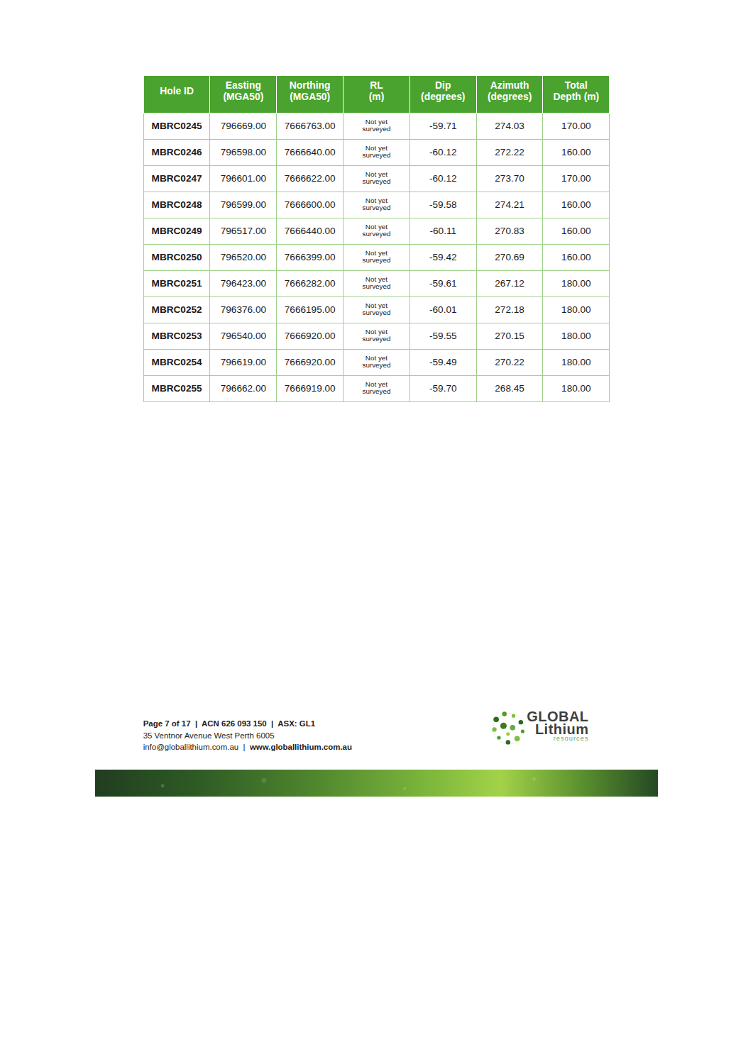| Hole ID | Easting (MGA50) | Northing (MGA50) | RL (m) | Dip (degrees) | Azimuth (degrees) | Total Depth (m) |
| --- | --- | --- | --- | --- | --- | --- |
| MBRC0245 | 796669.00 | 7666763.00 | Not yet surveyed | -59.71 | 274.03 | 170.00 |
| MBRC0246 | 796598.00 | 7666640.00 | Not yet surveyed | -60.12 | 272.22 | 160.00 |
| MBRC0247 | 796601.00 | 7666622.00 | Not yet surveyed | -60.12 | 273.70 | 170.00 |
| MBRC0248 | 796599.00 | 7666600.00 | Not yet surveyed | -59.58 | 274.21 | 160.00 |
| MBRC0249 | 796517.00 | 7666440.00 | Not yet surveyed | -60.11 | 270.83 | 160.00 |
| MBRC0250 | 796520.00 | 7666399.00 | Not yet surveyed | -59.42 | 270.69 | 160.00 |
| MBRC0251 | 796423.00 | 7666282.00 | Not yet surveyed | -59.61 | 267.12 | 180.00 |
| MBRC0252 | 796376.00 | 7666195.00 | Not yet surveyed | -60.01 | 272.18 | 180.00 |
| MBRC0253 | 796540.00 | 7666920.00 | Not yet surveyed | -59.55 | 270.15 | 180.00 |
| MBRC0254 | 796619.00 | 7666920.00 | Not yet surveyed | -59.49 | 270.22 | 180.00 |
| MBRC0255 | 796662.00 | 7666919.00 | Not yet surveyed | -59.70 | 268.45 | 180.00 |
Page 7 of 17 | ACN 626 093 150 | ASX: GL1
35 Ventnor Avenue West Perth 6005
info@globallithium.com.au | www.globallithium.com.au
GLOBAL Lithium resources